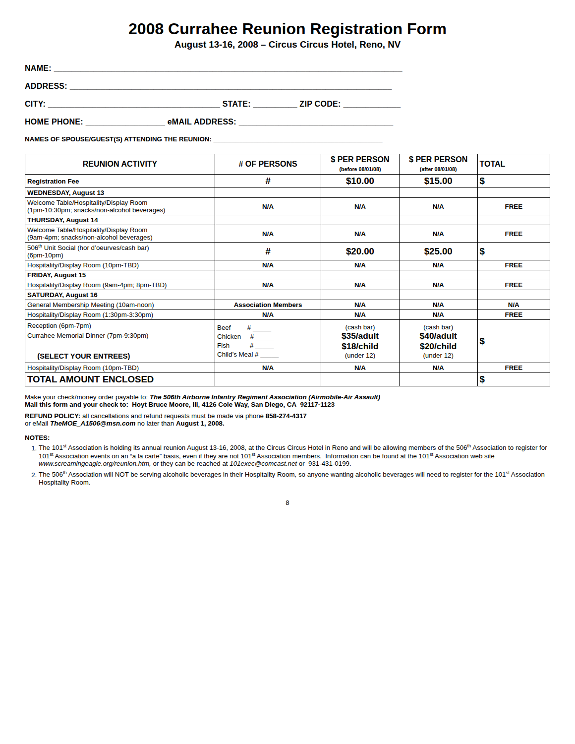2008 Currahee Reunion Registration Form
August 13-16, 2008 – Circus Circus Hotel, Reno, NV
NAME: _______________________________________________________________________________
ADDRESS: _________________________________________________________________________
CITY: _______________________________________ STATE: __________ ZIP CODE: _____________
HOME PHONE: __________________ eMAIL ADDRESS: ___________________________________
NAMES OF SPOUSE/GUEST(S) ATTENDING THE REUNION: ______________________________________________
| REUNION ACTIVITY | # OF PERSONS | $ PER PERSON (before 08/01/08) | $ PER PERSON (after 08/01/08) | TOTAL |
| --- | --- | --- | --- | --- |
| Registration Fee | # | $10.00 | $15.00 | $ |
| WEDNESDAY, August 13 | | | | |
| Welcome Table/Hospitality/Display Room (1pm-10:30pm; snacks/non-alcohol beverages) | N/A | N/A | N/A | FREE |
| THURSDAY, August 14 | | | | |
| Welcome Table/Hospitality/Display Room (9am-4pm; snacks/non-alcohol beverages) | N/A | N/A | N/A | FREE |
| 506 th Unit Social (hor d’oeurves/cash bar) (6pm-10pm) | # | $20.00 | $25.00 | $ |
| Hospitality/Display Room (10pm-TBD) | N/A | N/A | N/A | FREE |
| FRIDAY, August 15 | | | | |
| Hospitality/Display Room (9am-4pm; 8pm-TBD) | N/A | N/A | N/A | FREE |
| SATURDAY, August 16 | | | | |
| General Membership Meeting (10am-noon) | Association Members | N/A | N/A | N/A |
| Hospitality/Display Room (1:30pm-3:30pm) | N/A | N/A | N/A | FREE |
| Reception (6pm-7pm) Currahee Memorial Dinner (7pm-9:30pm) (SELECT YOUR ENTREES) | Beef # _____ Chicken # _____ Fish # _____ Child’s Meal # _____ | (cash bar) $35/adult $18/child (under 12) | (cash bar) $40/adult $20/child (under 12) | $ |
| Hospitality/Display Room (10pm-TBD) | N/A | N/A | N/A | FREE |
| TOTAL AMOUNT ENCLOSED | | | | $ |
Make your check/money order payable to: The 506th Airborne Infantry Regiment Association (Airmobile-Air Assault)
Mail this form and your check to: Hoyt Bruce Moore, III, 4126 Cole Way, San Diego, CA 92117-1123
REFUND POLICY: all cancellations and refund requests must be made via phone 858-274-4317
or eMail TheMOE_A1506@msn.com no later than August 1, 2008.
NOTES:
The 101st Association is holding its annual reunion August 13-16, 2008, at the Circus Circus Hotel in Reno and will be allowing members of the 506th Association to register for 101st Association events on an “a la carte” basis, even if they are not 101st Association members. Information can be found at the 101st Association web site www.screamingeagle.org/reunion.htm, or they can be reached at 101exec@comcast.net or 931-431-0199.
The 506th Association will NOT be serving alcoholic beverages in their Hospitality Room, so anyone wanting alcoholic beverages will need to register for the 101st Association Hospitality Room.
8